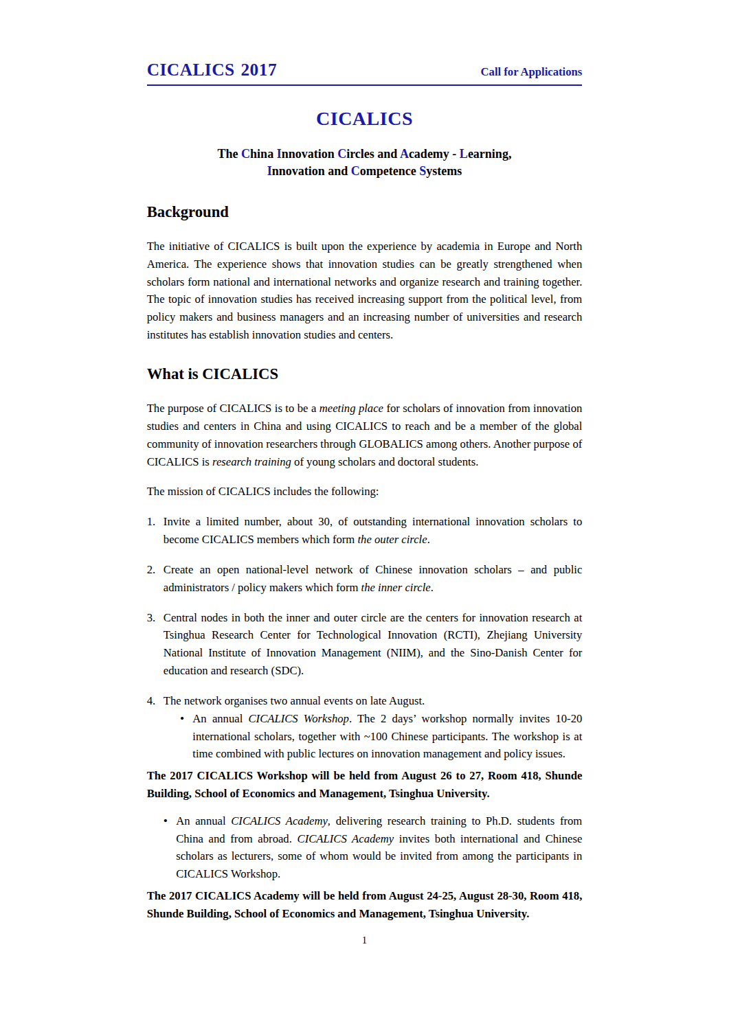CICALICS 2017
Call for Applications
CICALICS
The China Innovation Circles and Academy - Learning, Innovation and Competence Systems
Background
The initiative of CICALICS is built upon the experience by academia in Europe and North America. The experience shows that innovation studies can be greatly strengthened when scholars form national and international networks and organize research and training together. The topic of innovation studies has received increasing support from the political level, from policy makers and business managers and an increasing number of universities and research institutes has establish innovation studies and centers.
What is CICALICS
The purpose of CICALICS is to be a meeting place for scholars of innovation from innovation studies and centers in China and using CICALICS to reach and be a member of the global community of innovation researchers through GLOBALICS among others. Another purpose of CICALICS is research training of young scholars and doctoral students.
The mission of CICALICS includes the following:
Invite a limited number, about 30, of outstanding international innovation scholars to become CICALICS members which form the outer circle.
Create an open national-level network of Chinese innovation scholars – and public administrators / policy makers which form the inner circle.
Central nodes in both the inner and outer circle are the centers for innovation research at Tsinghua Research Center for Technological Innovation (RCTI), Zhejiang University National Institute of Innovation Management (NIIM), and the Sino-Danish Center for education and research (SDC).
The network organises two annual events on late August.
An annual CICALICS Workshop. The 2 days’ workshop normally invites 10-20 international scholars, together with ~100 Chinese participants. The workshop is at time combined with public lectures on innovation management and policy issues.
The 2017 CICALICS Workshop will be held from August 26 to 27, Room 418, Shunde Building, School of Economics and Management, Tsinghua University.
An annual CICALICS Academy, delivering research training to Ph.D. students from China and from abroad. CICALICS Academy invites both international and Chinese scholars as lecturers, some of whom would be invited from among the participants in CICALICS Workshop.
The 2017 CICALICS Academy will be held from August 24-25, August 28-30, Room 418, Shunde Building, School of Economics and Management, Tsinghua University.
1